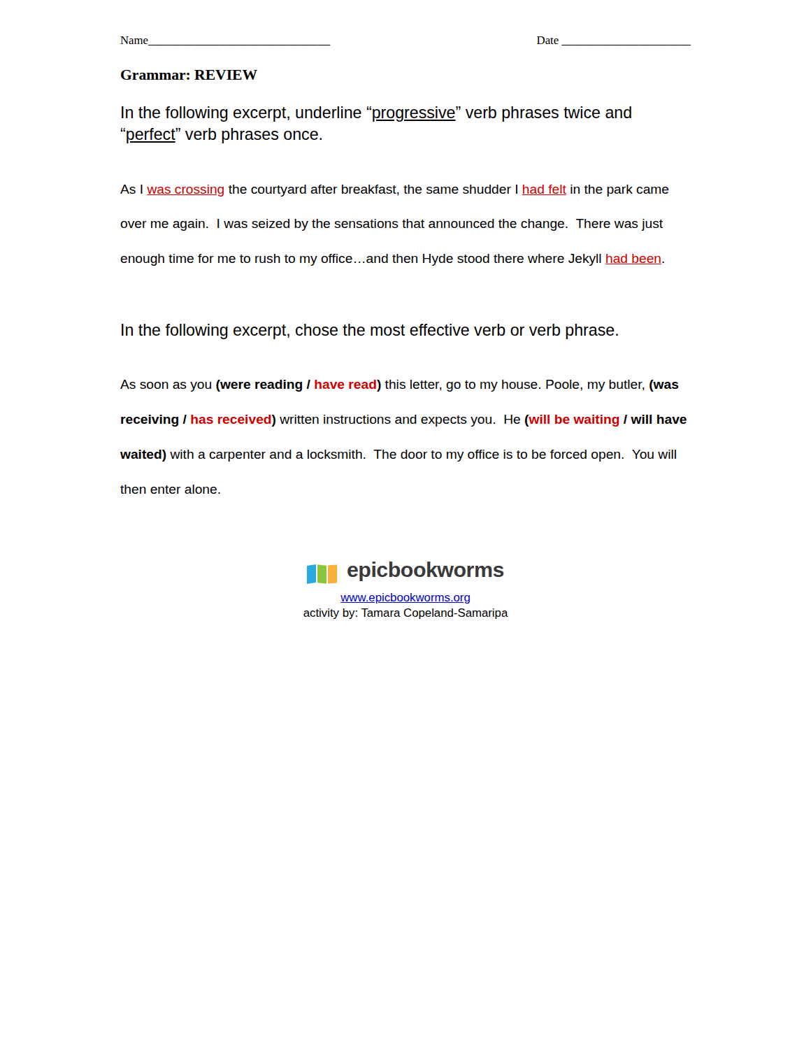Name_______________________________ Date ______________________
Grammar: REVIEW
In the following excerpt, underline “progressive” verb phrases twice and “perfect” verb phrases once.
As I was crossing the courtyard after breakfast, the same shudder I had felt in the park came over me again. I was seized by the sensations that announced the change. There was just enough time for me to rush to my office…and then Hyde stood there where Jekyll had been.
In the following excerpt, chose the most effective verb or verb phrase.
As soon as you (were reading / have read) this letter, go to my house. Poole, my butler, (was receiving / has received) written instructions and expects you. He (will be waiting / will have waited) with a carpenter and a locksmith. The door to my office is to be forced open. You will then enter alone.
epic book worms
www.epicbookworms.org
activity by: Tamara Copeland-Samaripa